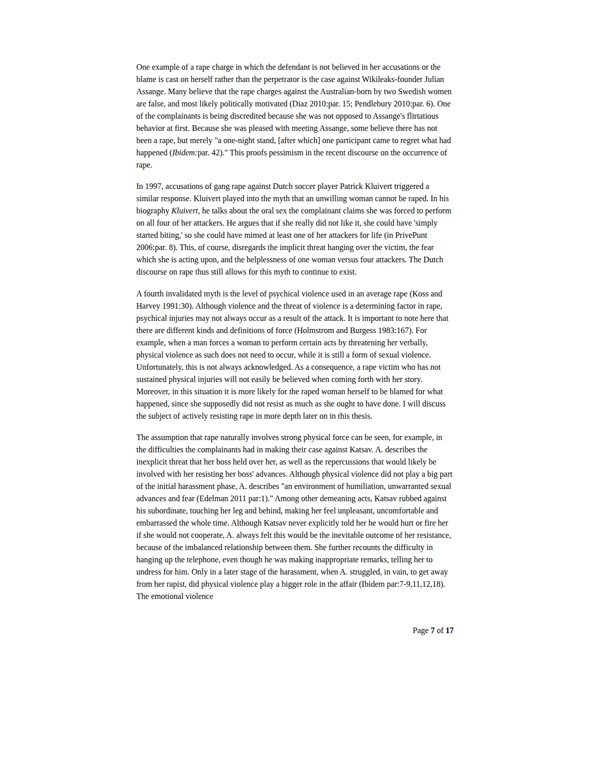One example of a rape charge in which the defendant is not believed in her accusations or the blame is cast on herself rather than the perpetrator is the case against Wikileaks-founder Julian Assange. Many believe that the rape charges against the Australian-born by two Swedish women are false, and most likely politically motivated (Diaz 2010:par. 15; Pendlebury 2010:par. 6). One of the complainants is being discredited because she was not opposed to Assange's flirtatious behavior at first. Because she was pleased with meeting Assange, some believe there has not been a rape, but merely "a one-night stand, [after which] one participant came to regret what had happened (Ibidem: par. 42)." This proofs pessimism in the recent discourse on the occurrence of rape.
In 1997, accusations of gang rape against Dutch soccer player Patrick Kluivert triggered a similar response. Kluivert played into the myth that an unwilling woman cannot be raped. In his biography Kluivert, he talks about the oral sex the complainant claims she was forced to perform on all four of her attackers. He argues that if she really did not like it, she could have 'simply started biting,' so she could have mimed at least one of her attackers for life (in PrivePunt 2006:par. 8). This, of course, disregards the implicit threat hanging over the victim, the fear which she is acting upon, and the helplessness of one woman versus four attackers. The Dutch discourse on rape thus still allows for this myth to continue to exist.
A fourth invalidated myth is the level of psychical violence used in an average rape (Koss and Harvey 1991:30). Although violence and the threat of violence is a determining factor in rape, psychical injuries may not always occur as a result of the attack. It is important to note here that there are different kinds and definitions of force (Holmstrom and Burgess 1983:167). For example, when a man forces a woman to perform certain acts by threatening her verbally, physical violence as such does not need to occur, while it is still a form of sexual violence. Unfortunately, this is not always acknowledged. As a consequence, a rape victim who has not sustained physical injuries will not easily be believed when coming forth with her story. Moreover, in this situation it is more likely for the raped woman herself to be blamed for what happened, since she supposedly did not resist as much as she ought to have done. I will discuss the subject of actively resisting rape in more depth later on in this thesis.
The assumption that rape naturally involves strong physical force can be seen, for example, in the difficulties the complainants had in making their case against Katsav. A. describes the inexplicit threat that her boss held over her, as well as the repercussions that would likely be involved with her resisting her boss' advances. Although physical violence did not play a big part of the initial harassment phase, A. describes "an environment of humiliation, unwarranted sexual advances and fear (Edelman 2011 par:1)." Among other demeaning acts, Katsav rubbed against his subordinate, touching her leg and behind, making her feel unpleasant, uncomfortable and embarrassed the whole time. Although Katsav never explicitly told her he would hurt or fire her if she would not cooperate, A. always felt this would be the inevitable outcome of her resistance, because of the imbalanced relationship between them. She further recounts the difficulty in hanging up the telephone, even though he was making inappropriate remarks, telling her to undress for him. Only in a later stage of the harassment, when A. struggled, in vain, to get away from her rapist, did physical violence play a bigger role in the affair (Ibidem par:7-9,11,12,18). The emotional violence
Page 7 of 17